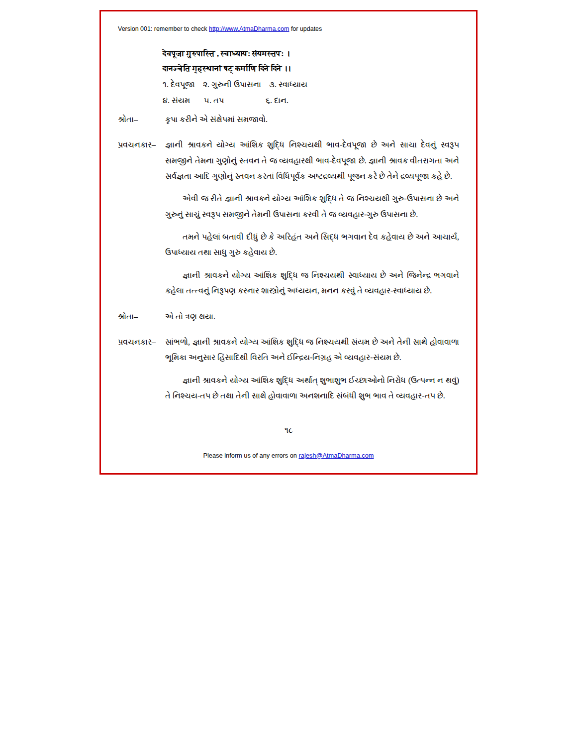Version 001: remember to check http://www.AtmaDharma.com for updates
देवपूजा गुरुपास्ति , स्वाध्याय: संयमस्तप: ।
दानञ्चेति गृहस्थानां षट् कर्माणि दिने दिने ।।
૧. દેવપૂજા ૨. ગુરુની ઉપાસના ૩. સ્વાધ્યાય
૪. સંયમ ૫. તપ ૬. દાન.
શ્રોતા–
કૃપા કરીને એ સંક્ષેપમાં સમજાવો.
પ્રવચનકાર–
જ્ઞાની શ્રાવકને યોગ્ય આંશિક શુદ્ધિ નિશ્ચયથી ભાવ-દેવપૂજા છે અને સાચા દેવનું સ્વરૂપ સમજીને તેમના ગુણોનું સ્તવન તે જ વ્યવહારથી ભાવ-દેવપૂજા છે. જ્ઞાની શ્રાવક વીતરાગતા અને સર્વજ્ઞતા આદિ ગુણોનું સ્તવન કરતાં વિધિપૂર્વક અષ્ટદ્રવ્યથી પૂજન કરે છે તેને દ્રવ્યપૂજા કહે છે.
એવી જ રીતે જ્ઞાની શ્રાવકને યોગ્ય આંશિક શુદ્ધિ તે જ નિશ્ચયથી ગુરુ-ઉપાસના છે અને ગુરુનું સાચું સ્વરૂપ સમજીને તેમની ઉપાસના કરવી તે જ વ્યવહાર-ગુરુ ઉપાસના છે.
તમને પહેલાં બતાવી દીધું છે કે અરિહંત અને સિદ્ધ ભગવાન દેવ કહેવાય છે અને આચાર્ય, ઉપાધ્યાય તથા સાધુ ગુરુ કહેવાય છે.
જ્ઞાની શ્રાવકને યોગ્ય આંશિક શુદ્ધિ જ નિશ્ચયથી સ્વાધ્યાય છે અને જિનેન્દ્ર ભગવાને કહેલા તત્ત્વનું નિરૂપણ કરનાર શાસ્ત્રોનું અધ્યયન, મનન કરવું તે વ્યવહાર-સ્વાધ્યાય છે.
શ્રોતા–
એ તો ત્રણ થયા.
પ્રવચનકાર–
સાંભળો, જ્ઞાની શ્રાવકને યોગ્ય આંશિક શુદ્ધિ જ નિશ્ચયથી સંયમ છે અને તેની સાથે હોવાવાળા ભૂમિકા અનુસાર હિંસાદિથી વિરતિ અને ઈન્દ્રિય-નિગ્રહ એ વ્યવહાર-સંયમ છે.
જ્ઞાની શ્રાવકને યોગ્ય આંશિક શુદ્ધિ અર્થાત્ શુભાશુભ ઈચ્છાઓનો નિરોધ (ઉત્પન્ન ન થવું) તે નિશ્ચય-તપ છે તથા તેની સાથે હોવાવાળા અનશનાદિ સંબંધી શુભ ભાવ તે વ્યવહાર-તપ છે.
૧૮
Please inform us of any errors on rajesh@AtmaDharma.com